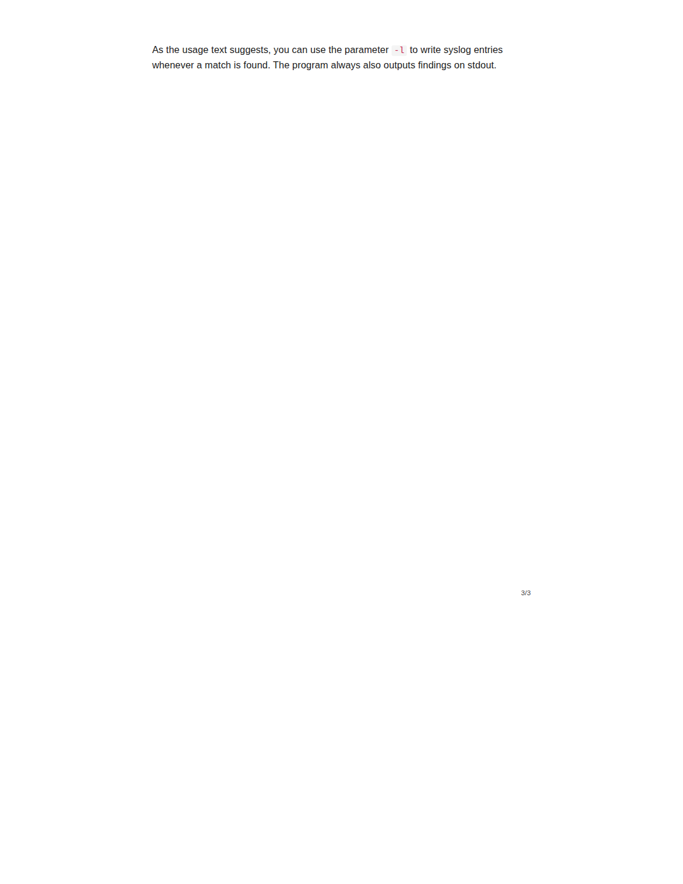As the usage text suggests, you can use the parameter -l to write syslog entries whenever a match is found. The program always also outputs findings on stdout.
3/3